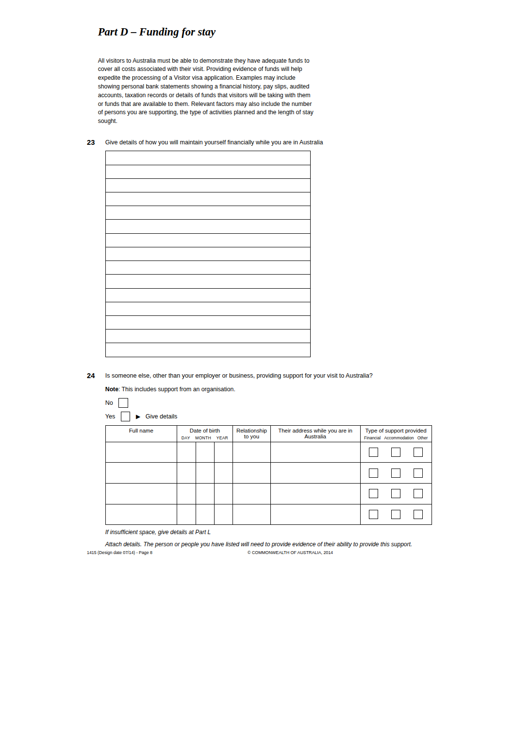Part D – Funding for stay
All visitors to Australia must be able to demonstrate they have adequate funds to cover all costs associated with their visit. Providing evidence of funds will help expedite the processing of a Visitor visa application. Examples may include showing personal bank statements showing a financial history, pay slips, audited accounts, taxation records or details of funds that visitors will be taking with them or funds that are available to them. Relevant factors may also include the number of persons you are supporting, the type of activities planned and the length of stay sought.
23
Give details of how you will maintain yourself financially while you are in Australia
24
Is someone else, other than your employer or business, providing support for your visit to Australia?
Note: This includes support from an organisation.
No
Yes ▶ Give details
| Full name | Date of birth DAY MONTH YEAR | Relationship to you | Their address while you are in Australia | Type of support provided Financial Accommodation Other |
| --- | --- | --- | --- | --- |
If insufficient space, give details at Part L
Attach details. The person or people you have listed will need to provide evidence of their ability to provide this support.
1415 (Design date 07/14) - Page 8
© COMMONWEALTH OF AUSTRALIA, 2014